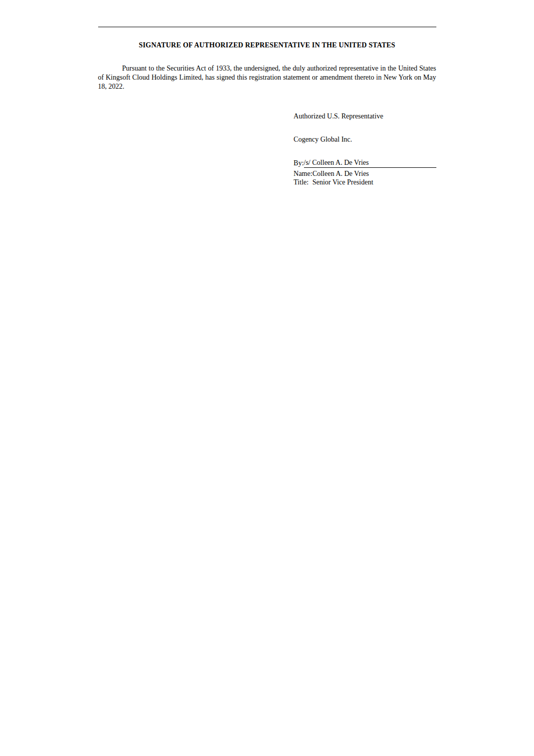SIGNATURE OF AUTHORIZED REPRESENTATIVE IN THE UNITED STATES
Pursuant to the Securities Act of 1933, the undersigned, the duly authorized representative in the United States of Kingsoft Cloud Holdings Limited, has signed this registration statement or amendment thereto in New York on May 18, 2022.
Authorized U.S. Representative
Cogency Global Inc.
| By: | /s/ Colleen A. De Vries |
| Name: | Colleen A. De Vries |
| Title: | Senior Vice President |